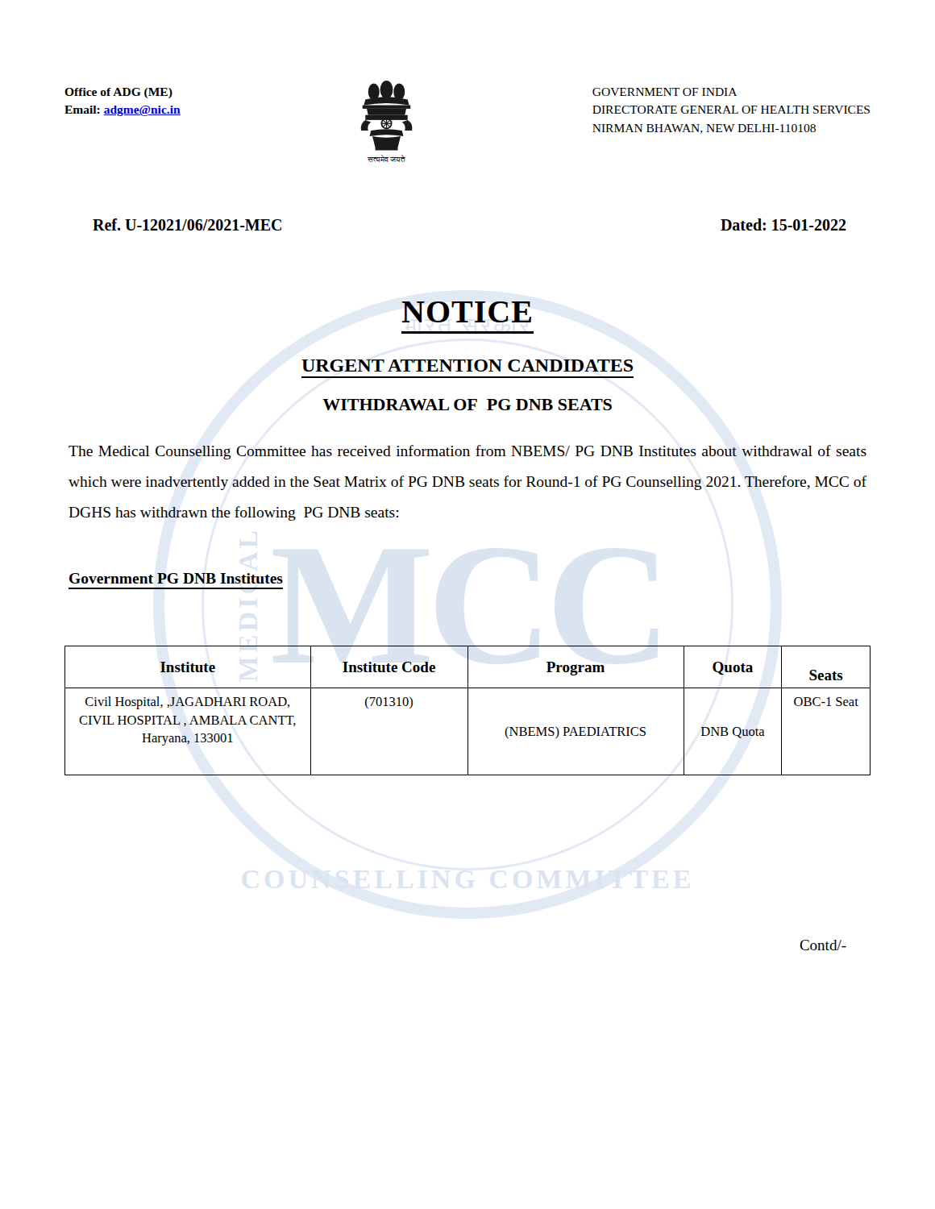भारत सरकार
MCC
COUNSELLING COMMITTEE
MEDICAL
Office of ADG (ME)
Email: adgme@nic.in
सत्यमेव जयते
GOVERNMENT OF INDIA
DIRECTORATE GENERAL OF HEALTH SERVICES
NIRMAN BHAWAN, NEW DELHI-110108
Ref. U-12021/06/2021-MEC
Dated: 15-01-2022
NOTICE
URGENT ATTENTION CANDIDATES
WITHDRAWAL OF PG DNB SEATS
The Medical Counselling Committee has received information from NBEMS/ PG DNB Institutes about withdrawal of seats which were inadvertently added in the Seat Matrix of PG DNB seats for Round-1 of PG Counselling 2021. Therefore, MCC of DGHS has withdrawn the following PG DNB seats:
Government PG DNB Institutes
| Institute | Institute Code | Program | Quota | Seats |
| --- | --- | --- | --- | --- |
| Civil Hospital, ,JAGADHARI ROAD, CIVIL HOSPITAL , AMBALA CANTT, Haryana, 133001 | (701310) | (NBEMS) PAEDIATRICS | DNB Quota | OBC-1 Seat |
Contd/-